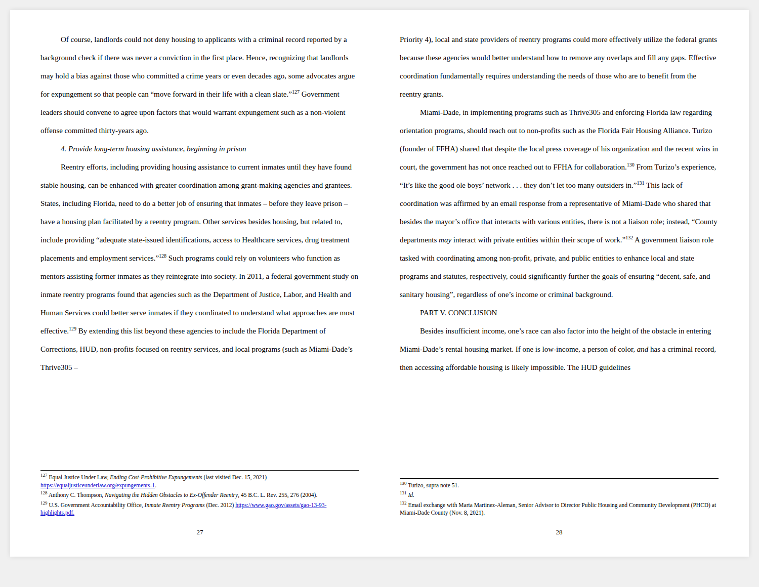Of course, landlords could not deny housing to applicants with a criminal record reported by a background check if there was never a conviction in the first place. Hence, recognizing that landlords may hold a bias against those who committed a crime years or even decades ago, some advocates argue for expungement so that people can “move forward in their life with a clean slate.”127 Government leaders should convene to agree upon factors that would warrant expungement such as a non-violent offense committed thirty-years ago.
4. Provide long-term housing assistance, beginning in prison
Reentry efforts, including providing housing assistance to current inmates until they have found stable housing, can be enhanced with greater coordination among grant-making agencies and grantees. States, including Florida, need to do a better job of ensuring that inmates – before they leave prison – have a housing plan facilitated by a reentry program. Other services besides housing, but related to, include providing “adequate state-issued identifications, access to Healthcare services, drug treatment placements and employment services.”128 Such programs could rely on volunteers who function as mentors assisting former inmates as they reintegrate into society. In 2011, a federal government study on inmate reentry programs found that agencies such as the Department of Justice, Labor, and Health and Human Services could better serve inmates if they coordinated to understand what approaches are most effective.129 By extending this list beyond these agencies to include the Florida Department of Corrections, HUD, non-profits focused on reentry services, and local programs (such as Miami-Dade’s Thrive305 –
127 Equal Justice Under Law, Ending Cost-Prohibitive Expungements (last visited Dec. 15, 2021) https://equaljusticeunderlaw.org/expungements-1.
128 Anthony C. Thompson, Navigating the Hidden Obstacles to Ex-Offender Reentry, 45 B.C. L. Rev. 255, 276 (2004).
129 U.S. Government Accountability Office, Inmate Reentry Programs (Dec. 2012) https://www.gao.gov/assets/gao-13-93-highlights.pdf.
27
Priority 4), local and state providers of reentry programs could more effectively utilize the federal grants because these agencies would better understand how to remove any overlaps and fill any gaps. Effective coordination fundamentally requires understanding the needs of those who are to benefit from the reentry grants.
Miami-Dade, in implementing programs such as Thrive305 and enforcing Florida law regarding orientation programs, should reach out to non-profits such as the Florida Fair Housing Alliance. Turizo (founder of FFHA) shared that despite the local press coverage of his organization and the recent wins in court, the government has not once reached out to FFHA for collaboration.130 From Turizo’s experience, “It’s like the good ole boys’ network . . . they don’t let too many outsiders in.”131 This lack of coordination was affirmed by an email response from a representative of Miami-Dade who shared that besides the mayor’s office that interacts with various entities, there is not a liaison role; instead, “County departments may interact with private entities within their scope of work.”132 A government liaison role tasked with coordinating among non-profit, private, and public entities to enhance local and state programs and statutes, respectively, could significantly further the goals of ensuring “decent, safe, and sanitary housing”, regardless of one’s income or criminal background.
PART V. CONCLUSION
Besides insufficient income, one’s race can also factor into the height of the obstacle in entering Miami-Dade’s rental housing market. If one is low-income, a person of color, and has a criminal record, then accessing affordable housing is likely impossible. The HUD guidelines
130 Turizo, supra note 51.
131 Id.
132 Email exchange with Marta Martinez-Aleman, Senior Advisor to Director Public Housing and Community Development (PHCD) at Miami-Dade County (Nov. 8, 2021).
28